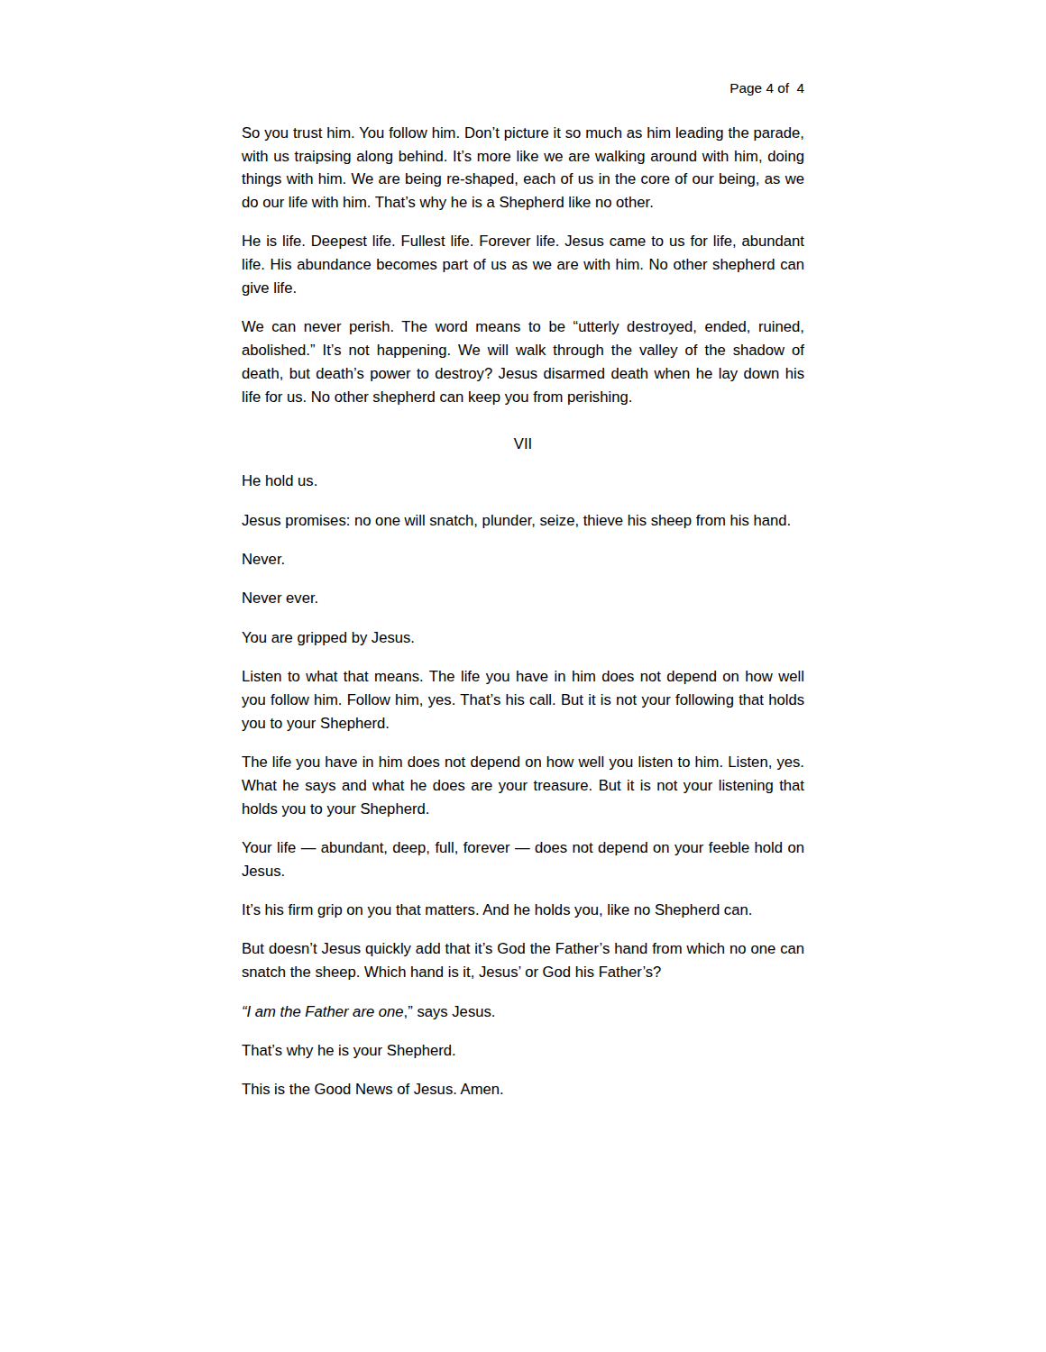Page 4 of 4
So you trust him. You follow him. Don’t picture it so much as him leading the parade, with us traipsing along behind. It’s more like we are walking around with him, doing things with him. We are being re-shaped, each of us in the core of our being, as we do our life with him. That’s why he is a Shepherd like no other.
He is life. Deepest life. Fullest life. Forever life. Jesus came to us for life, abundant life. His abundance becomes part of us as we are with him. No other shepherd can give life.
We can never perish. The word means to be “utterly destroyed, ended, ruined, abolished.” It’s not happening. We will walk through the valley of the shadow of death, but death’s power to destroy? Jesus disarmed death when he lay down his life for us. No other shepherd can keep you from perishing.
VII
He hold us.
Jesus promises: no one will snatch, plunder, seize, thieve his sheep from his hand.
Never.
Never ever.
You are gripped by Jesus.
Listen to what that means. The life you have in him does not depend on how well you follow him. Follow him, yes. That’s his call. But it is not your following that holds you to your Shepherd.
The life you have in him does not depend on how well you listen to him. Listen, yes. What he says and what he does are your treasure. But it is not your listening that holds you to your Shepherd.
Your life — abundant, deep, full, forever — does not depend on your feeble hold on Jesus.
It’s his firm grip on you that matters. And he holds you, like no Shepherd can.
But doesn’t Jesus quickly add that it’s God the Father’s hand from which no one can snatch the sheep. Which hand is it, Jesus’ or God his Father’s?
“I am the Father are one,” says Jesus.
That’s why he is your Shepherd.
This is the Good News of Jesus. Amen.